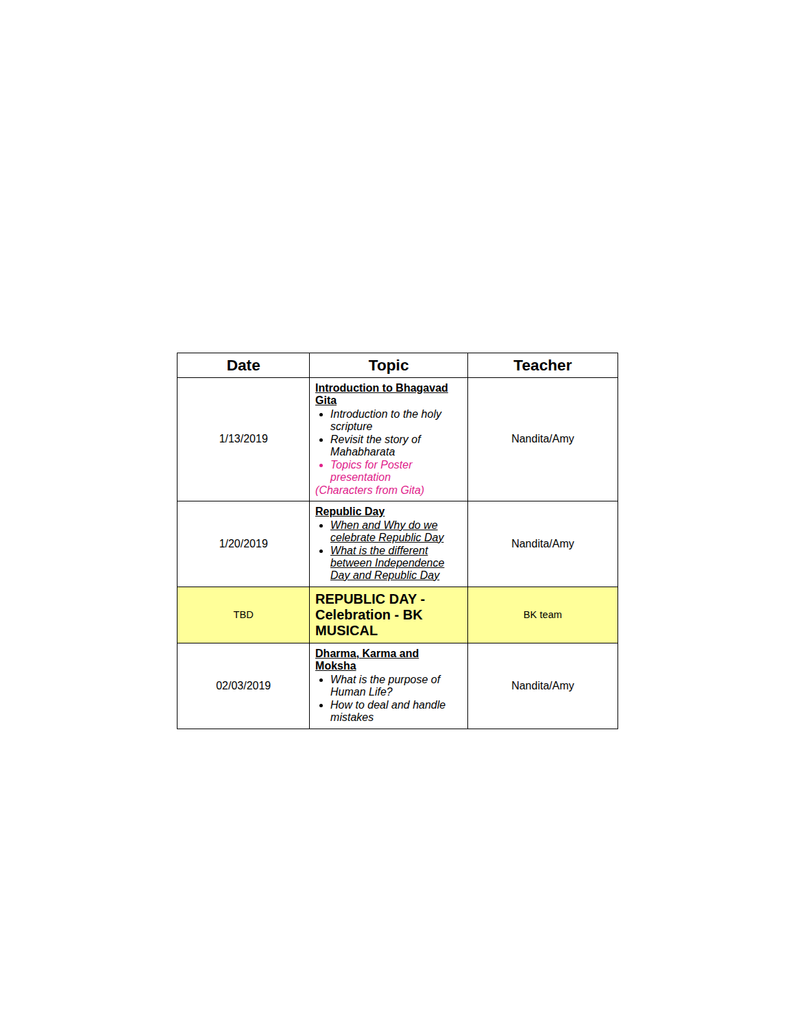| Date | Topic | Teacher |
| --- | --- | --- |
| 1/13/2019 | Introduction to Bhagavad Gita Introduction to the holy scripture Revisit the story of Mahabharata Topics for Poster presentation (Characters from Gita) | Nandita/Amy |
| 1/20/2019 | Republic Day When and Why do we celebrate Republic Day What is the different between Independence Day and Republic Day | Nandita/Amy |
| TBD | REPUBLIC DAY - Celebration - BK MUSICAL | BK team |
| 02/03/2019 | Dharma, Karma and Moksha What is the purpose of Human Life? How to deal and handle mistakes | Nandita/Amy |